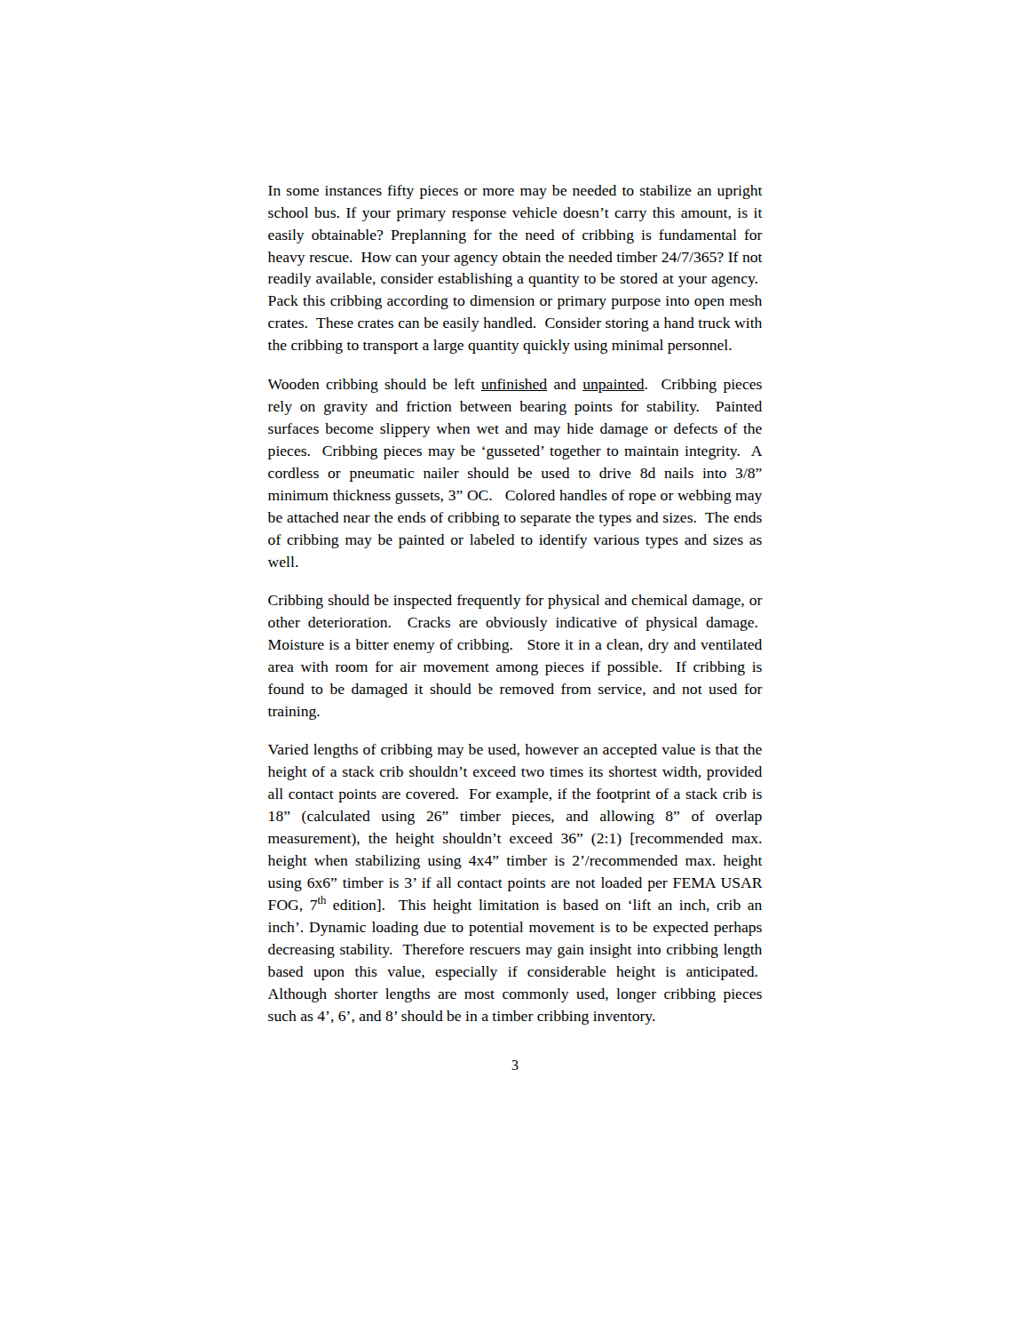In some instances fifty pieces or more may be needed to stabilize an upright school bus. If your primary response vehicle doesn’t carry this amount, is it easily obtainable? Preplanning for the need of cribbing is fundamental for heavy rescue. How can your agency obtain the needed timber 24/7/365? If not readily available, consider establishing a quantity to be stored at your agency. Pack this cribbing according to dimension or primary purpose into open mesh crates. These crates can be easily handled. Consider storing a hand truck with the cribbing to transport a large quantity quickly using minimal personnel.
Wooden cribbing should be left unfinished and unpainted. Cribbing pieces rely on gravity and friction between bearing points for stability. Painted surfaces become slippery when wet and may hide damage or defects of the pieces. Cribbing pieces may be ‘gusseted’ together to maintain integrity. A cordless or pneumatic nailer should be used to drive 8d nails into 3/8” minimum thickness gussets, 3” OC. Colored handles of rope or webbing may be attached near the ends of cribbing to separate the types and sizes. The ends of cribbing may be painted or labeled to identify various types and sizes as well.
Cribbing should be inspected frequently for physical and chemical damage, or other deterioration. Cracks are obviously indicative of physical damage. Moisture is a bitter enemy of cribbing. Store it in a clean, dry and ventilated area with room for air movement among pieces if possible. If cribbing is found to be damaged it should be removed from service, and not used for training.
Varied lengths of cribbing may be used, however an accepted value is that the height of a stack crib shouldn’t exceed two times its shortest width, provided all contact points are covered. For example, if the footprint of a stack crib is 18” (calculated using 26” timber pieces, and allowing 8” of overlap measurement), the height shouldn’t exceed 36” (2:1) [recommended max. height when stabilizing using 4x4” timber is 2’/recommended max. height using 6x6” timber is 3’ if all contact points are not loaded per FEMA USAR FOG, 7th edition]. This height limitation is based on ‘lift an inch, crib an inch’. Dynamic loading due to potential movement is to be expected perhaps decreasing stability. Therefore rescuers may gain insight into cribbing length based upon this value, especially if considerable height is anticipated. Although shorter lengths are most commonly used, longer cribbing pieces such as 4’, 6’, and 8’ should be in a timber cribbing inventory.
3